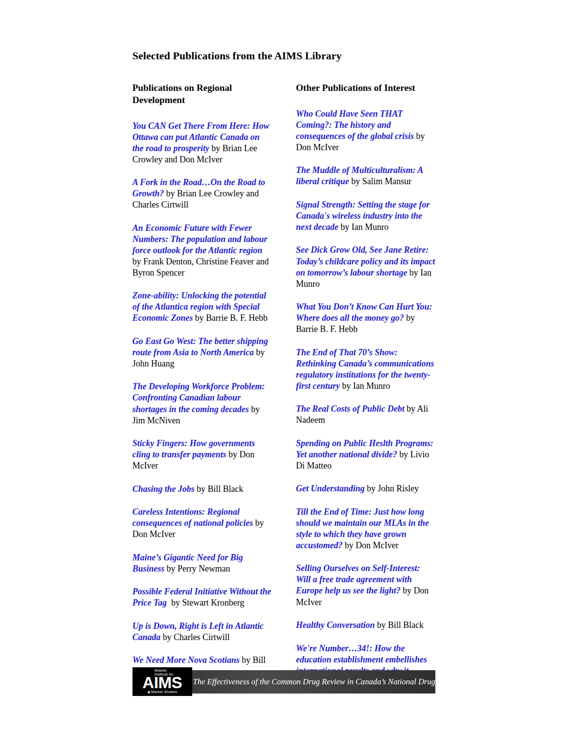Selected Publications from the AIMS Library
Publications on Regional Development
You CAN Get There From Here: How Ottawa can put Atlantic Canada on the road to prosperity by Brian Lee Crowley and Don McIver
A Fork in the Road…On the Road to Growth? by Brian Lee Crowley and Charles Cirtwill
An Economic Future with Fewer Numbers: The population and labour force outlook for the Atlantic region by Frank Denton, Christine Feaver and Byron Spencer
Zone-ability: Unlocking the potential of the Atlantica region with Special Economic Zones by Barrie B. F. Hebb
Go East Go West: The better shipping route from Asia to North America by John Huang
The Developing Workforce Problem: Confronting Canadian labour shortages in the coming decades by Jim McNiven
Sticky Fingers: How governments cling to transfer payments by Don McIver
Chasing the Jobs by Bill Black
Careless Intentions: Regional consequences of national policies by Don McIver
Maine’s Gigantic Need for Big Business by Perry Newman
Possible Federal Initiative Without the Price Tag by Stewart Kronberg
Up is Down, Right is Left in Atlantic Canada by Charles Cirtwill
We Need More Nova Scotians by Bill Black
Other Publications of Interest
Who Could Have Seen THAT Coming?: The history and consequences of the global crisis by Don McIver
The Muddle of Multiculturalism: A liberal critique by Salim Mansur
Signal Strength: Setting the stage for Canada's wireless industry into the next decade by Ian Munro
See Dick Grow Old, See Jane Retire: Today’s childcare policy and its impact on tomorrow’s labour shortage by Ian Munro
What You Don’t Know Can Hurt You: Where does all the money go? by Barrie B. F. Hebb
The End of That 70’s Show: Rethinking Canada’s communications regulatory institutions for the twenty-first century by Ian Munro
The Real Costs of Public Debt by Ali Nadeem
Spending on Public Heslth Programs: Yet another national divide? by Livio Di Matteo
Get Understanding by John Risley
Till the End of Time: Just how long should we maintain our MLAs in the style to which they have grown accustomed? by Don McIver
Selling Ourselves on Self-Interest: Will a free trade agreement with Europe help us see the light? by Don McIver
Healthy Conversation by Bill Black
We're Number…34!: How the education establishment embellishes international results and why it matters by Tony Bislimi
The Effectiveness of the Common Drug Review in Canada’s National Drug Strategy
Atlantic
Institute for
AIMS
◆ Market Studies